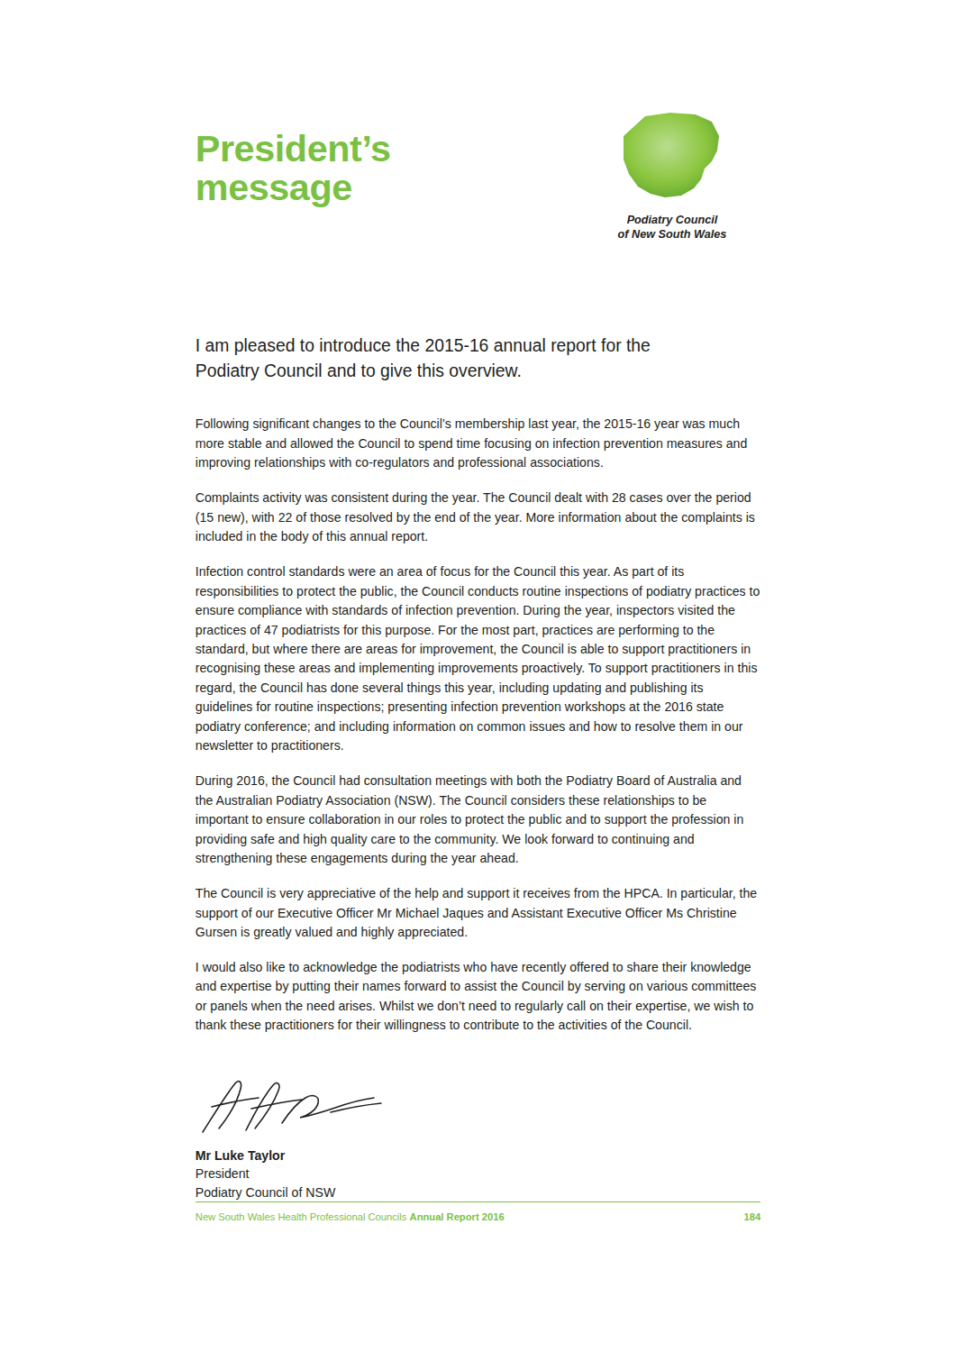President’s
message
Podiatry Council
of New South Wales
I am pleased to introduce the 2015-16 annual report for the Podiatry Council and to give this overview.
Following significant changes to the Council’s membership last year, the 2015-16 year was much more stable and allowed the Council to spend time focusing on infection prevention measures and improving relationships with co-regulators and professional associations.
Complaints activity was consistent during the year. The Council dealt with 28 cases over the period (15 new), with 22 of those resolved by the end of the year. More information about the complaints is included in the body of this annual report.
Infection control standards were an area of focus for the Council this year. As part of its responsibilities to protect the public, the Council conducts routine inspections of podiatry practices to ensure compliance with standards of infection prevention. During the year, inspectors visited the practices of 47 podiatrists for this purpose. For the most part, practices are performing to the standard, but where there are areas for improvement, the Council is able to support practitioners in recognising these areas and implementing improvements proactively. To support practitioners in this regard, the Council has done several things this year, including updating and publishing its guidelines for routine inspections; presenting infection prevention workshops at the 2016 state podiatry conference; and including information on common issues and how to resolve them in our newsletter to practitioners.
During 2016, the Council had consultation meetings with both the Podiatry Board of Australia and the Australian Podiatry Association (NSW). The Council considers these relationships to be important to ensure collaboration in our roles to protect the public and to support the profession in providing safe and high quality care to the community. We look forward to continuing and strengthening these engagements during the year ahead.
The Council is very appreciative of the help and support it receives from the HPCA. In particular, the support of our Executive Officer Mr Michael Jaques and Assistant Executive Officer Ms Christine Gursen is greatly valued and highly appreciated.
I would also like to acknowledge the podiatrists who have recently offered to share their knowledge and expertise by putting their names forward to assist the Council by serving on various committees or panels when the need arises. Whilst we don’t need to regularly call on their expertise, we wish to thank these practitioners for their willingness to contribute to the activities of the Council.
Mr Luke Taylor
President
Podiatry Council of NSW
New South Wales Health Professional Councils Annual Report 2016
184